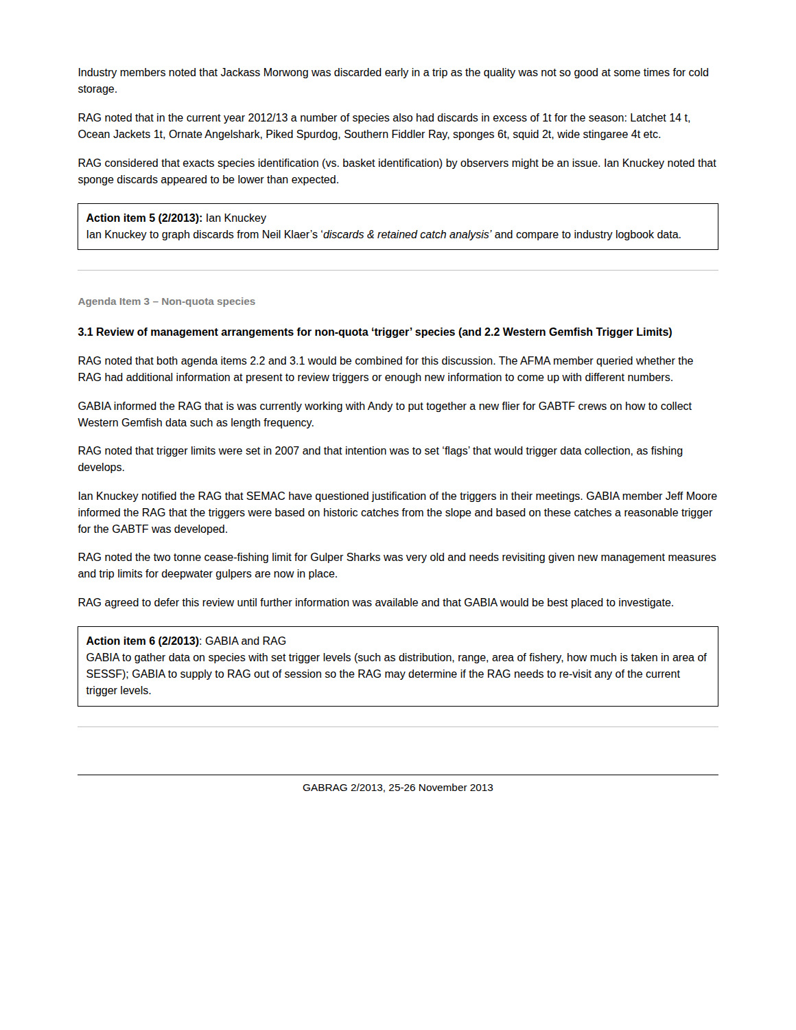Industry members noted that Jackass Morwong was discarded early in a trip as the quality was not so good at some times for cold storage.
RAG noted that in the current year 2012/13 a number of species also had discards in excess of 1t for the season: Latchet 14 t, Ocean Jackets 1t, Ornate Angelshark, Piked Spurdog, Southern Fiddler Ray, sponges 6t, squid 2t, wide stingaree 4t etc.
RAG considered that exacts species identification (vs. basket identification) by observers might be an issue. Ian Knuckey noted that sponge discards appeared to be lower than expected.
Action item 5 (2/2013): Ian Knuckey
Ian Knuckey to graph discards from Neil Klaer’s ‘discards & retained catch analysis’ and compare to industry logbook data.
Agenda Item 3 – Non-quota species
3.1 Review of management arrangements for non-quota ‘trigger’ species (and 2.2 Western Gemfish Trigger Limits)
RAG noted that both agenda items 2.2 and 3.1 would be combined for this discussion. The AFMA member queried whether the RAG had additional information at present to review triggers or enough new information to come up with different numbers.
GABIA informed the RAG that is was currently working with Andy to put together a new flier for GABTF crews on how to collect Western Gemfish data such as length frequency.
RAG noted that trigger limits were set in 2007 and that intention was to set ‘flags’ that would trigger data collection, as fishing develops.
Ian Knuckey notified the RAG that SEMAC have questioned justification of the triggers in their meetings. GABIA member Jeff Moore informed the RAG that the triggers were based on historic catches from the slope and based on these catches a reasonable trigger for the GABTF was developed.
RAG noted the two tonne cease-fishing limit for Gulper Sharks was very old and needs revisiting given new management measures and trip limits for deepwater gulpers are now in place.
RAG agreed to defer this review until further information was available and that GABIA would be best placed to investigate.
Action item 6 (2/2013): GABIA and RAG
GABIA to gather data on species with set trigger levels (such as distribution, range, area of fishery, how much is taken in area of SESSF); GABIA to supply to RAG out of session so the RAG may determine if the RAG needs to re-visit any of the current trigger levels.
GABRAG 2/2013, 25-26 November 2013